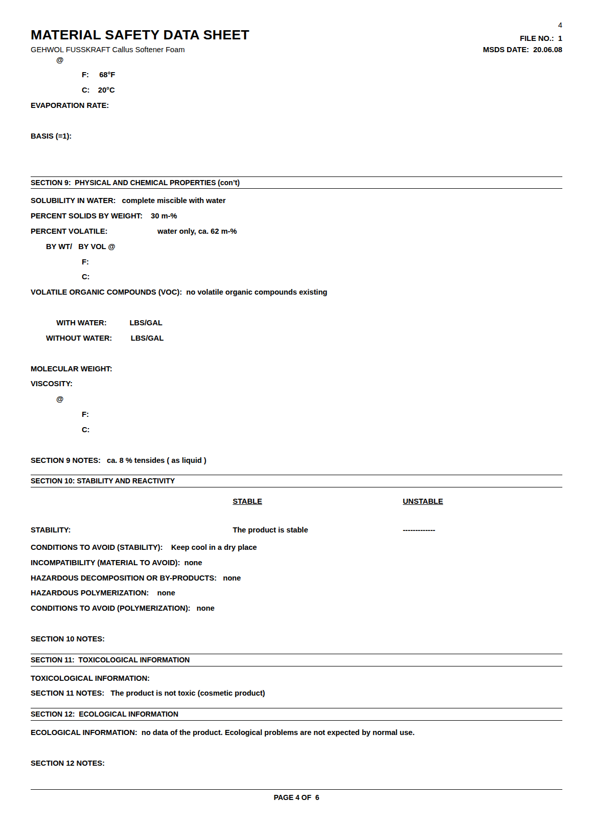4
MATERIAL SAFETY DATA SHEET
FILE NO.: 1
GEHWOL FUSSKRAFT Callus Softener Foam
MSDS DATE: 20.06.08
@
F: 68°F
C: 20°C
EVAPORATION RATE:
BASIS (=1):
SECTION 9: PHYSICAL AND CHEMICAL PROPERTIES (con’t)
SOLUBILITY IN WATER: complete miscible with water
PERCENT SOLIDS BY WEIGHT: 30 m-%
PERCENT VOLATILE: water only, ca. 62 m-%
BY WT/ BY VOL @
F:
C:
VOLATILE ORGANIC COMPOUNDS (VOC): no volatile organic compounds existing
WITH WATER: LBS/GAL
WITHOUT WATER: LBS/GAL
MOLECULAR WEIGHT:
VISCOSITY:
@
F:
C:
SECTION 9 NOTES: ca. 8 % tensides ( as liquid )
SECTION 10: STABILITY AND REACTIVITY
| | STABLE | UNSTABLE |
| STABILITY: | The product is stable | ------------- |
CONDITIONS TO AVOID (STABILITY): Keep cool in a dry place
INCOMPATIBILITY (MATERIAL TO AVOID): none
HAZARDOUS DECOMPOSITION OR BY-PRODUCTS: none
HAZARDOUS POLYMERIZATION: none
CONDITIONS TO AVOID (POLYMERIZATION): none
SECTION 10 NOTES:
SECTION 11: TOXICOLOGICAL INFORMATION
TOXICOLOGICAL INFORMATION:
SECTION 11 NOTES: The product is not toxic (cosmetic product)
SECTION 12: ECOLOGICAL INFORMATION
ECOLOGICAL INFORMATION: no data of the product. Ecological problems are not expected by normal use.
SECTION 12 NOTES:
PAGE 4 OF 6